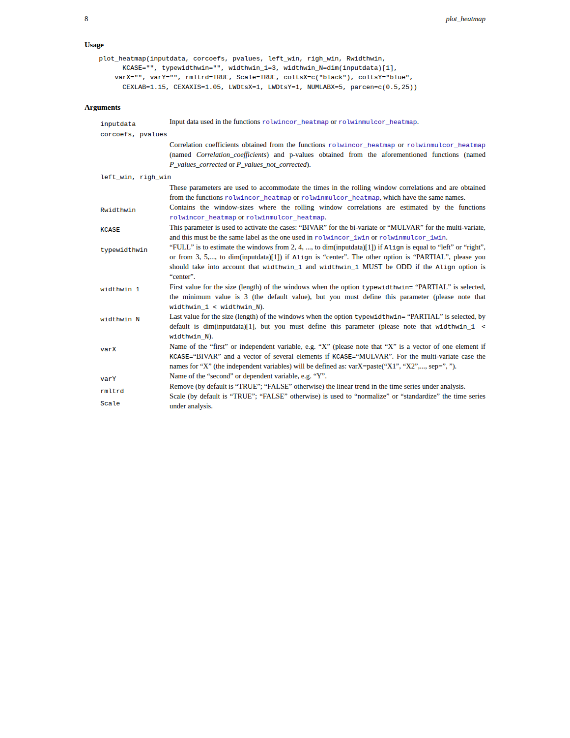8 plot_heatmap
Usage
plot_heatmap(inputdata, corcoefs, pvalues, left_win, righ_win, Rwidthwin,
      KCASE="", typewidthwin="", widthwin_1=3, widthwin_N=dim(inputdata)[1],
    varX="", varY="", rmltrd=TRUE, Scale=TRUE, coltsX=c("black"), coltsY="blue",
      CEXLAB=1.15, CEXAXIS=1.05, LWDtsX=1, LWDtsY=1, NUMLABX=5, parcen=c(0.5,25))
Arguments
inputdata
Input data used in the functions rolwincor_heatmap or rolwinmulcor_heatmap.
corcoefs, pvalues
Correlation coefficients obtained from the functions rolwincor_heatmap or rolwinmulcor_heatmap (named Correlation_coefficients) and p-values obtained from the aforementioned functions (named P_values_corrected or P_values_not_corrected).
left_win, righ_win
These parameters are used to accommodate the times in the rolling window correlations and are obtained from the functions rolwincor_heatmap or rolwinmulcor_heatmap, which have the same names.
Rwidthwin
Contains the window-sizes where the rolling window correlations are estimated by the functions rolwincor_heatmap or rolwinmulcor_heatmap.
KCASE
This parameter is used to activate the cases: “BIVAR” for the bi-variate or “MULVAR” for the multi-variate, and this must be the same label as the one used in rolwincor_1win or rolwinmulcor_1win.
typewidthwin
“FULL” is to estimate the windows from 2, 4, ..., to dim(inputdata)[1]) if Align is equal to “left” or “right”, or from 3, 5,..., to dim(inputdata)[1]) if Align is “center”. The other option is “PARTIAL”, please you should take into account that widthwin_1 and widthwin_1 MUST be ODD if the Align option is “center”.
widthwin_1
First value for the size (length) of the windows when the option typewidthwin= “PARTIAL” is selected, the minimum value is 3 (the default value), but you must define this parameter (please note that widthwin_1 < widthwin_N).
widthwin_N
Last value for the size (length) of the windows when the option typewidthwin= “PARTIAL” is selected, by default is dim(inputdata)[1], but you must define this parameter (please note that widthwin_1 < widthwin_N).
varX
Name of the “first” or independent variable, e.g. “X” (please note that “X” is a vector of one element if KCASE=“BIVAR” and a vector of several elements if KCASE=“MULVAR”. For the multi-variate case the names for “X” (the independent variables) will be defined as: varX=paste(“X1”, “X2”,..., sep=”, ”).
varY
Name of the “second” or dependent variable, e.g. “Y”.
rmltrd
Remove (by default is “TRUE”; “FALSE” otherwise) the linear trend in the time series under analysis.
Scale
Scale (by default is “TRUE”; “FALSE” otherwise) is used to “normalize” or “standardize” the time series under analysis.